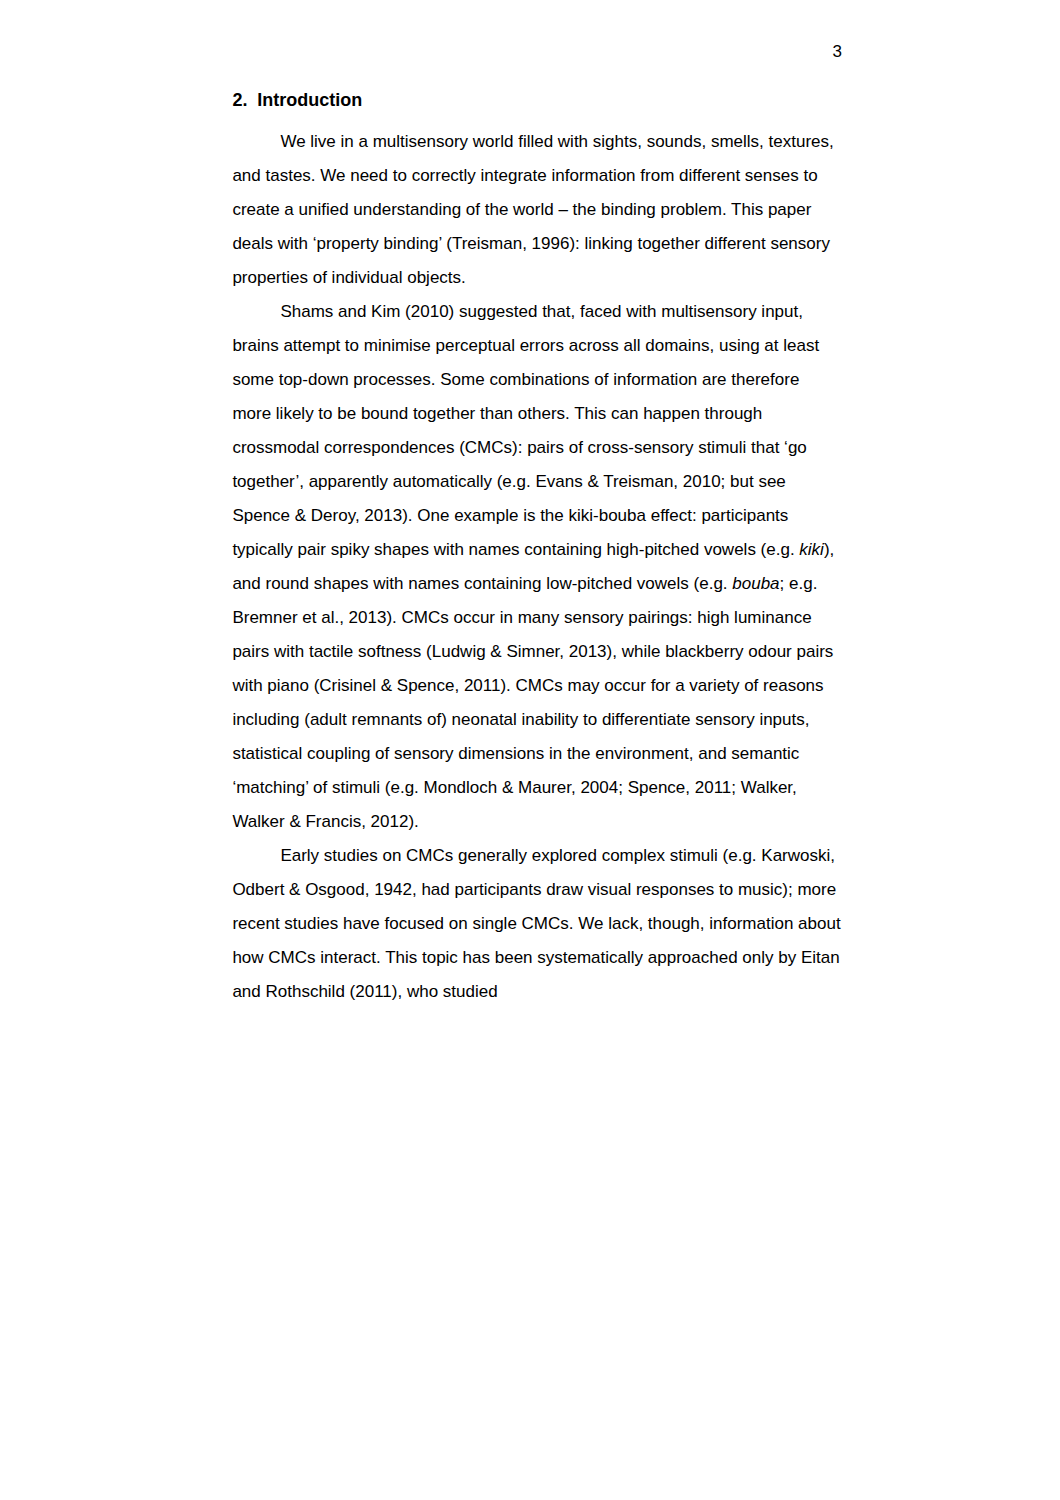3
2. Introduction
We live in a multisensory world filled with sights, sounds, smells, textures, and tastes. We need to correctly integrate information from different senses to create a unified understanding of the world – the binding problem. This paper deals with ‘property binding’ (Treisman, 1996): linking together different sensory properties of individual objects.
Shams and Kim (2010) suggested that, faced with multisensory input, brains attempt to minimise perceptual errors across all domains, using at least some top-down processes. Some combinations of information are therefore more likely to be bound together than others. This can happen through crossmodal correspondences (CMCs): pairs of cross-sensory stimuli that ‘go together’, apparently automatically (e.g. Evans & Treisman, 2010; but see Spence & Deroy, 2013). One example is the kiki-bouba effect: participants typically pair spiky shapes with names containing high-pitched vowels (e.g. kiki), and round shapes with names containing low-pitched vowels (e.g. bouba; e.g. Bremner et al., 2013). CMCs occur in many sensory pairings: high luminance pairs with tactile softness (Ludwig & Simner, 2013), while blackberry odour pairs with piano (Crisinel & Spence, 2011). CMCs may occur for a variety of reasons including (adult remnants of) neonatal inability to differentiate sensory inputs, statistical coupling of sensory dimensions in the environment, and semantic ‘matching’ of stimuli (e.g. Mondloch & Maurer, 2004; Spence, 2011; Walker, Walker & Francis, 2012).
Early studies on CMCs generally explored complex stimuli (e.g. Karwoski, Odbert & Osgood, 1942, had participants draw visual responses to music); more recent studies have focused on single CMCs. We lack, though, information about how CMCs interact. This topic has been systematically approached only by Eitan and Rothschild (2011), who studied